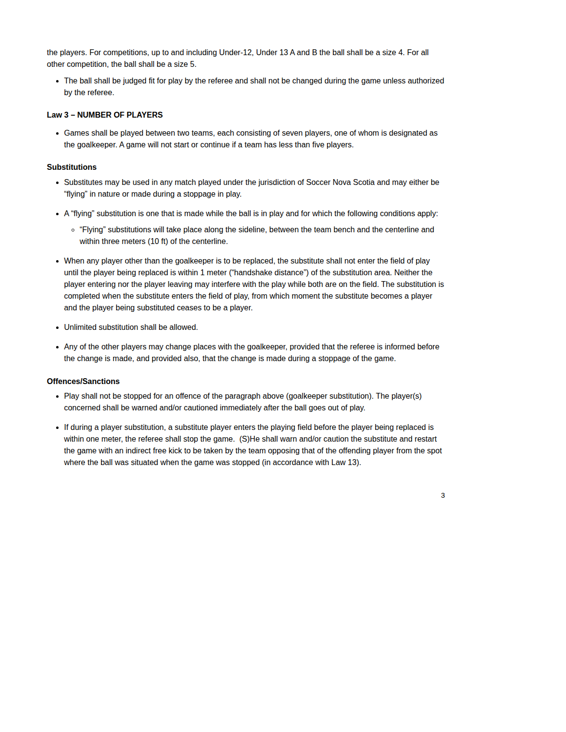the players. For competitions, up to and including Under-12, Under 13 A and B the ball shall be a size 4. For all other competition, the ball shall be a size 5.
The ball shall be judged fit for play by the referee and shall not be changed during the game unless authorized by the referee.
Law 3 – NUMBER OF PLAYERS
Games shall be played between two teams, each consisting of seven players, one of whom is designated as the goalkeeper. A game will not start or continue if a team has less than five players.
Substitutions
Substitutes may be used in any match played under the jurisdiction of Soccer Nova Scotia and may either be “flying” in nature or made during a stoppage in play.
A “flying” substitution is one that is made while the ball is in play and for which the following conditions apply:
“Flying” substitutions will take place along the sideline, between the team bench and the centerline and within three meters (10 ft) of the centerline.
When any player other than the goalkeeper is to be replaced, the substitute shall not enter the field of play until the player being replaced is within 1 meter (“handshake distance”) of the substitution area. Neither the player entering nor the player leaving may interfere with the play while both are on the field. The substitution is completed when the substitute enters the field of play, from which moment the substitute becomes a player and the player being substituted ceases to be a player.
Unlimited substitution shall be allowed.
Any of the other players may change places with the goalkeeper, provided that the referee is informed before the change is made, and provided also, that the change is made during a stoppage of the game.
Offences/Sanctions
Play shall not be stopped for an offence of the paragraph above (goalkeeper substitution). The player(s) concerned shall be warned and/or cautioned immediately after the ball goes out of play.
If during a player substitution, a substitute player enters the playing field before the player being replaced is within one meter, the referee shall stop the game. (S)He shall warn and/or caution the substitute and restart the game with an indirect free kick to be taken by the team opposing that of the offending player from the spot where the ball was situated when the game was stopped (in accordance with Law 13).
3